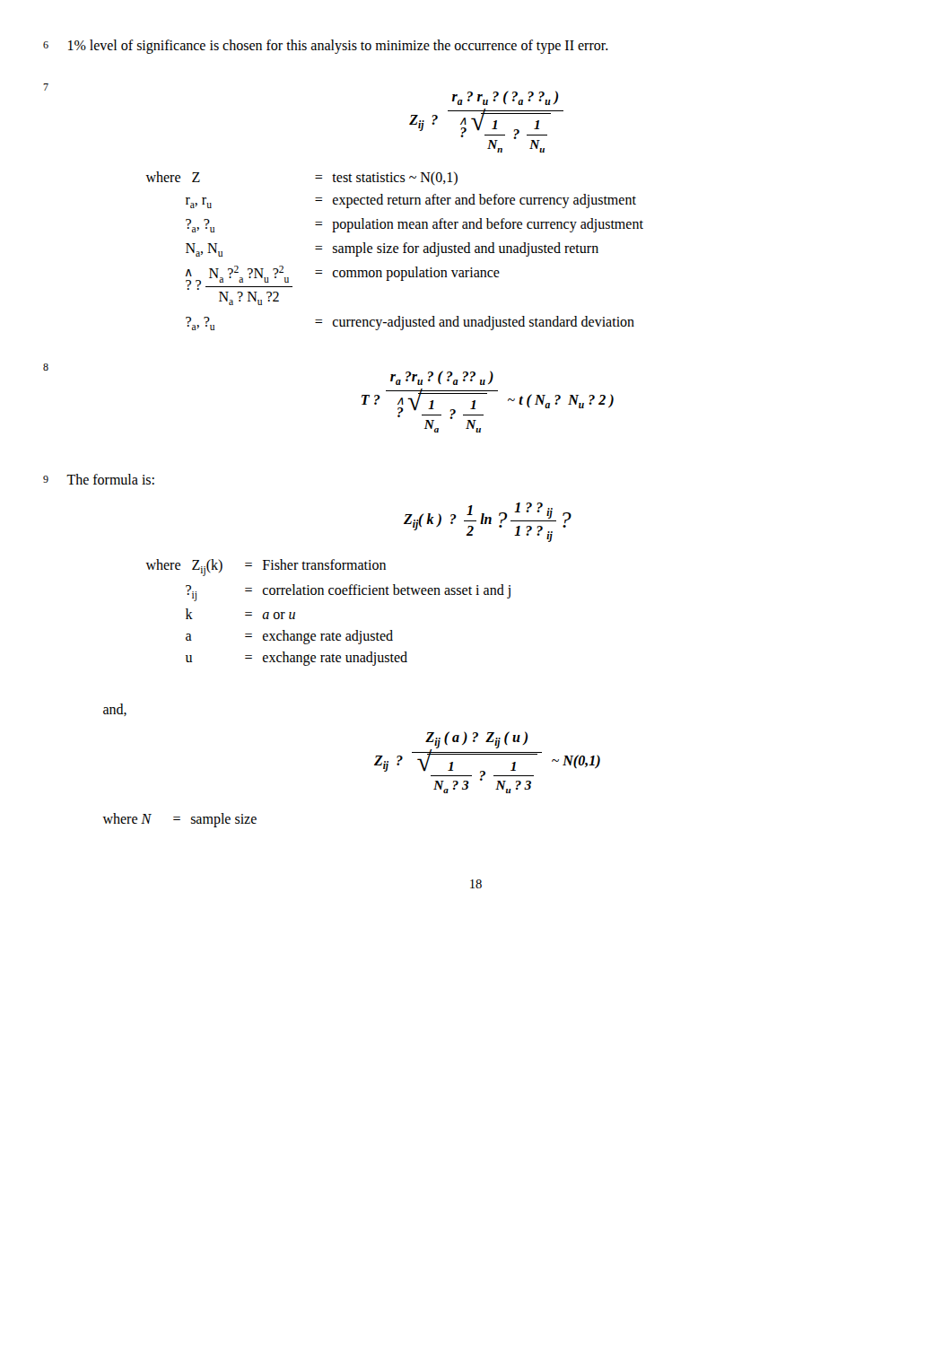6
1% level of significance is chosen for this analysis to minimize the occurrence of type II error.
7
Zij ? ra ? ru ? ( ?a ? ?u ) ? 1 Nn ? 1 Nu
| where Z | = | test statistics ~ N(0,1) |
| r a , r u | = | expected return after and before currency adjustment |
| ? a , ? u | = | population mean after and before currency adjustment |
| N a , N u | = | sample size for adjusted and unadjusted return |
| ? ? N a ? 2 a ?N u ? 2 u N a ? N u ?2 | = | common population variance |
| ? a , ? u | = | currency-adjusted and unadjusted standard deviation |
8
T ? ra ?ru ? ( ?a ?? u ) ? 1 Na ? 1 Nu ~ t ( Na ? Nu ? 2 )
9
The formula is:
Zij( k ) ? 1 2 ln ? 1 ? ? ij 1 ? ? ij ?
| where Z ij (k) | = | Fisher transformation |
| ? ij | = | correlation coefficient between asset i and j |
| k | = | a or u |
| a | = | exchange rate adjusted |
| u | = | exchange rate unadjusted |
and,
Zij ? Zij ( a ) ? Zij ( u ) 1 Na ? 3 ? 1 Nu ? 3 ~ N(0,1)
| where N | = | sample size |
18